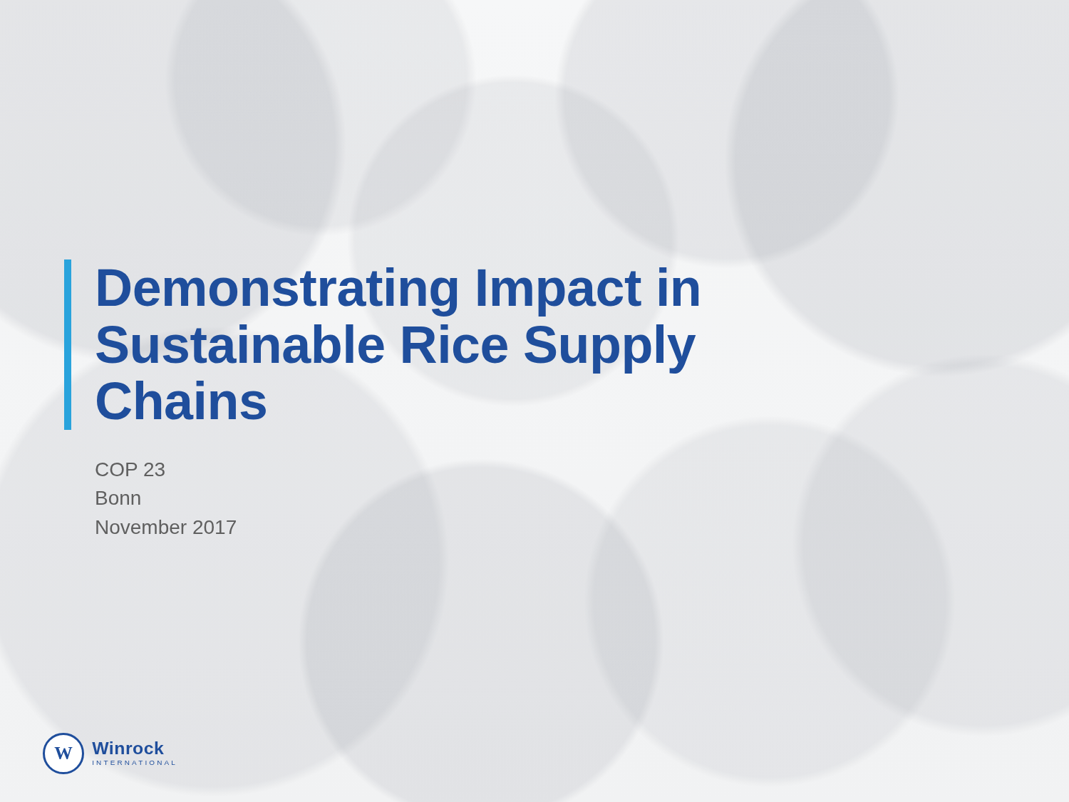Demonstrating Impact in Sustainable Rice Supply Chains
COP 23 Bonn November 2017
W
Winrock INTERNATIONAL